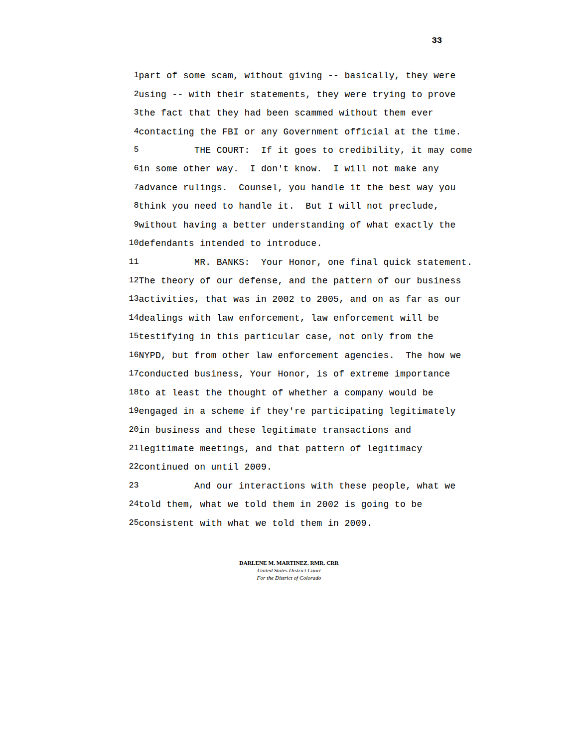33
| 1 | part of some scam, without giving -- basically, they were |
| 2 | using -- with their statements, they were trying to prove |
| 3 | the fact that they had been scammed without them ever |
| 4 | contacting the FBI or any Government official at the time. |
| 5 | THE COURT: If it goes to credibility, it may come |
| 6 | in some other way. I don't know. I will not make any |
| 7 | advance rulings. Counsel, you handle it the best way you |
| 8 | think you need to handle it. But I will not preclude, |
| 9 | without having a better understanding of what exactly the |
| 10 | defendants intended to introduce. |
| 11 | MR. BANKS: Your Honor, one final quick statement. |
| 12 | The theory of our defense, and the pattern of our business |
| 13 | activities, that was in 2002 to 2005, and on as far as our |
| 14 | dealings with law enforcement, law enforcement will be |
| 15 | testifying in this particular case, not only from the |
| 16 | NYPD, but from other law enforcement agencies. The how we |
| 17 | conducted business, Your Honor, is of extreme importance |
| 18 | to at least the thought of whether a company would be |
| 19 | engaged in a scheme if they're participating legitimately |
| 20 | in business and these legitimate transactions and |
| 21 | legitimate meetings, and that pattern of legitimacy |
| 22 | continued on until 2009. |
| 23 | And our interactions with these people, what we |
| 24 | told them, what we told them in 2002 is going to be |
| 25 | consistent with what we told them in 2009. |
DARLENE M. MARTINEZ, RMR, CRR
United States District Court
For the District of Colorado